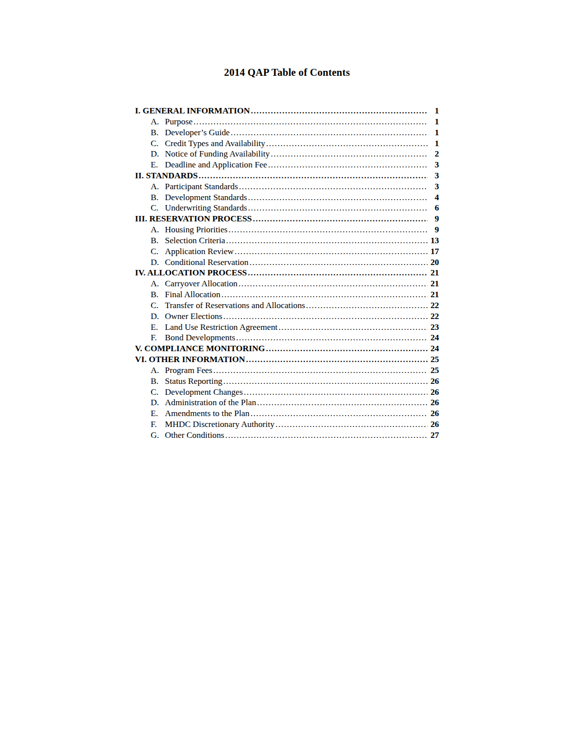2014 QAP Table of Contents
I. GENERAL INFORMATION ..................................................................................... 1
A. Purpose ................................................................................................................... 1
B. Developer’s Guide ................................................................................................. 1
C. Credit Types and Availability ................................................................................ 1
D. Notice of Funding Availability .............................................................................. 2
E. Deadline and Application Fee .................................................................................. 3
II. STANDARDS ................................................................................................................. 3
A. Participant Standards .............................................................................................. 3
B. Development Standards .......................................................................................... 4
C. Underwriting Standards .......................................................................................... 6
III. RESERVATION PROCESS ................................................................................. 9
A. Housing Priorities ................................................................................................. 9
B. Selection Criteria ............................................................................................... 13
C. Application Review ............................................................................................ 17
D. Conditional Reservation ........................................................................................ 20
IV. ALLOCATION PROCESS ................................................................................... 21
A. Carryover Allocation ........................................................................................... 21
B. Final Allocation ................................................................................................. 21
C. Transfer of Reservations and Allocations ........................................................... 22
D. Owner Elections ................................................................................................. 22
E. Land Use Restriction Agreement ......................................................................... 23
F. Bond Developments ............................................................................................ 24
V. COMPLIANCE MONITORING .......................................................................... 24
VI. OTHER INFORMATION ..................................................................................... 25
A. Program Fees ..................................................................................................... 25
B. Status Reporting ................................................................................................ 26
C. Development Changes ......................................................................................... 26
D. Administration of the Plan .................................................................................... 26
E. Amendments to the Plan ....................................................................................... 26
F. MHDC Discretionary Authority ......................................................................... 26
G. Other Conditions ................................................................................................ 27